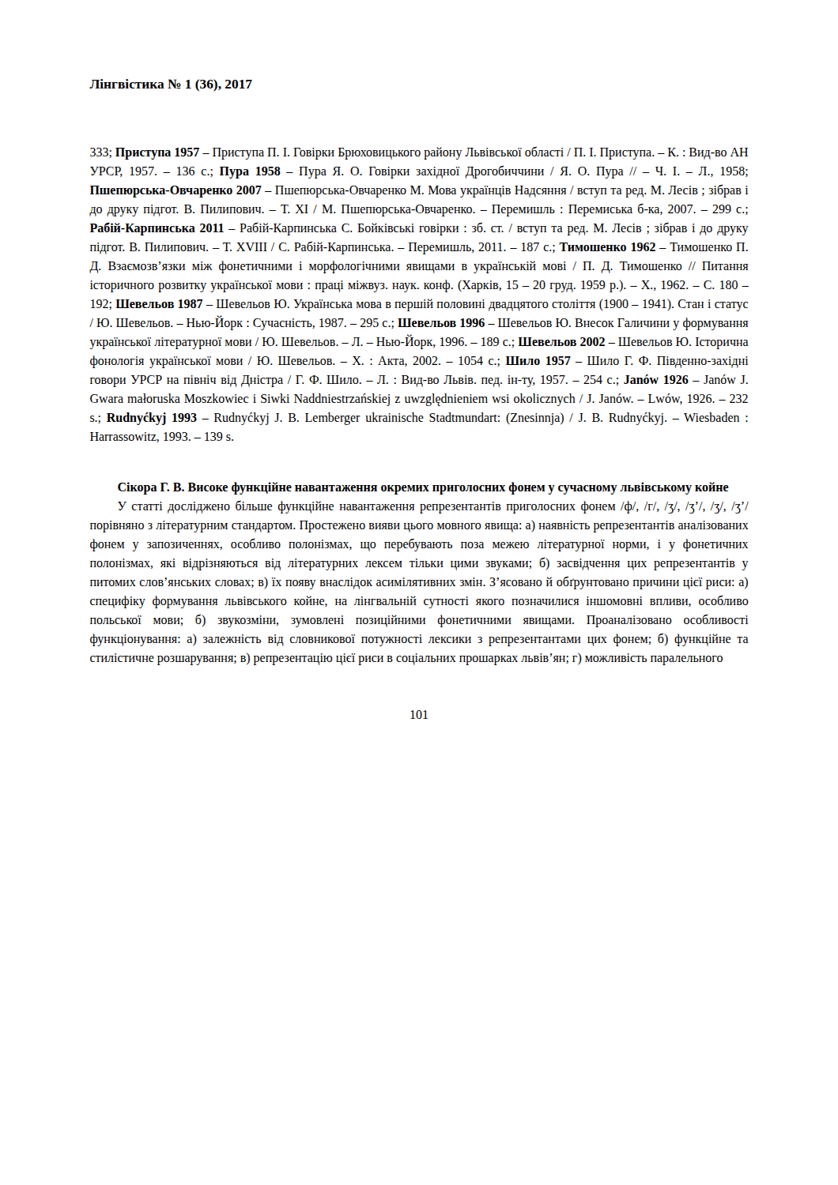Лінгвістика № 1 (36), 2017
333; Приступа 1957 – Приступа П. І. Говірки Брюховицького району Львівської області / П. І. Приступа. – К. : Вид-во АН УРСР, 1957. – 136 с.; Пура 1958 – Пура Я. О. Говірки західної Дрогобиччини / Я. О. Пура // – Ч. І. – Л., 1958; Пшепюрська-Овчаренко 2007 – Пшепюрська-Овчаренко М. Мова українців Надсяння / вступ та ред. М. Лесів ; зібрав і до друку підгот. В. Пилипович. – Т. ХІ / М. Пшепюрська-Овчаренко. – Перемишль : Перемиська б-ка, 2007. – 299 с.; Рабій-Карпинська 2011 – Рабій-Карпинська С. Бойківські говірки : зб. ст. / вступ та ред. М. Лесів ; зібрав і до друку підгот. В. Пилипович. – Т. ХVІІІ / С. Рабій-Карпинська. – Перемишль, 2011. – 187 с.; Тимошенко 1962 – Тимошенко П. Д. Взаємозв’язки між фонетичними і морфологічними явищами в українській мові / П. Д. Тимошенко // Питання історичного розвитку української мови : праці міжвуз. наук. конф. (Харків, 15 – 20 груд. 1959 р.). – Х., 1962. – С. 180 – 192; Шевельов 1987 – Шевельов Ю. Українська мова в першій половині двадцятого століття (1900 – 1941). Стан і статус / Ю. Шевельов. – Нью-Йорк : Сучасність, 1987. – 295 с.; Шевельов 1996 – Шевельов Ю. Внесок Галичини у формування української літературної мови / Ю. Шевельов. – Л. – Нью-Йорк, 1996. – 189 с.; Шевельов 2002 – Шевельов Ю. Історична фонологія української мови / Ю. Шевельов. – Х. : Акта, 2002. – 1054 с.; Шило 1957 – Шило Г. Ф. Південно-західні говори УРСР на північ від Дністра / Г. Ф. Шило. – Л. : Вид-во Львів. пед. ін-ту, 1957. – 254 с.; Janów 1926 – Janów J. Gwara małoruska Moszkowiec i Siwki Naddniestrzańskiej z uwzględnieniem wsi okolicznych / J. Janów. – Lwów, 1926. – 232 s.; Rudnyćkyj 1993 – Rudnyćkyj J. B. Lemberger ukrainische Stadtmundart: (Znesinnja) / J. B. Rudnyćkyj. – Wiesbaden : Harrassowitz, 1993. – 139 s.
Сікора Г. В. Високе функційне навантаження окремих приголосних фонем у сучасному львівському койне
У статті досліджено більше функційне навантаження репрезентантів приголосних фонем /ф/, /г/, /ʒ/, /ʒ’/, /ӡ/, /ӡ’/ порівняно з літературним стандартом. Простежено вияви цього мовного явища: а) наявність репрезентантів аналізованих фонем у запозиченнях, особливо полонізмах, що перебувають поза межею літературної норми, і у фонетичних полонізмах, які відрізняються від літературних лексем тільки цими звуками; б) засвідчення цих репрезентантів у питомих слов’янських словах; в) їх появу внаслідок асимілятивних змін. З’ясовано й обґрунтовано причини цієї риси: а) специфіку формування львівського койне, на лінгвальній сутності якого позначилися іншомовні впливи, особливо польської мови; б) звукозміни, зумовлені позиційними фонетичними явищами. Проаналізовано особливості функціонування: а) залежність від словникової потужності лексики з репрезентантами цих фонем; б) функційне та стилістичне розшарування; в) репрезентацію цієї риси в соціальних прошарках львів’ян; г) можливість паралельного
101